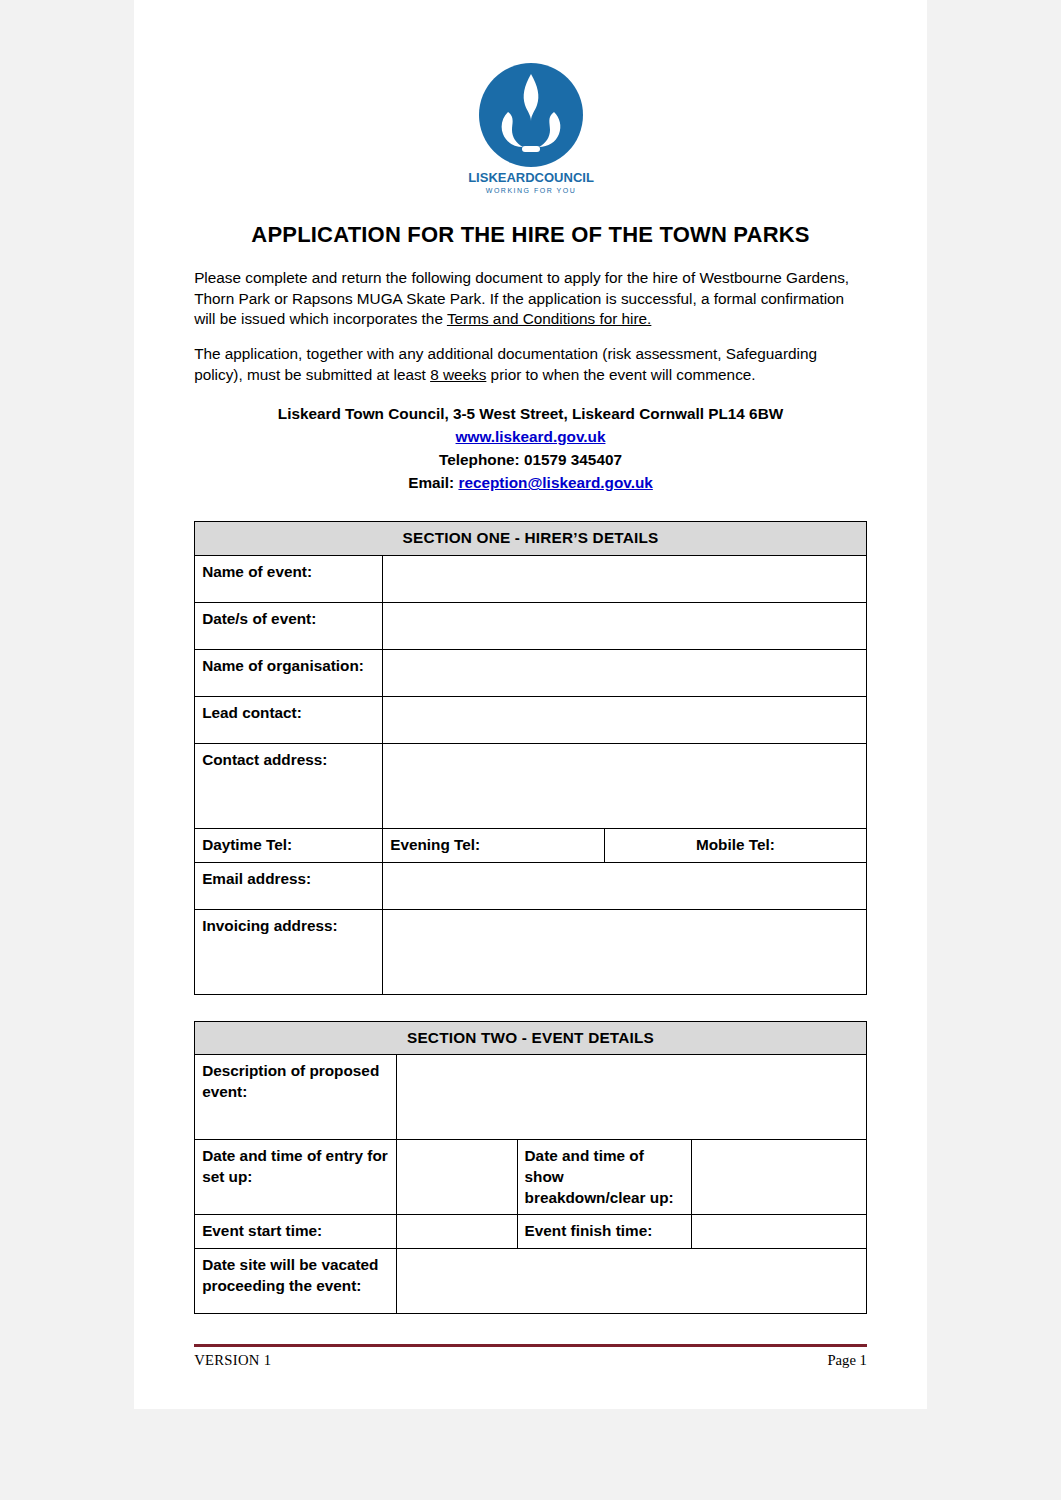LISKEARDCOUNCIL WORKING FOR YOU
APPLICATION FOR THE HIRE OF THE TOWN PARKS
Please complete and return the following document to apply for the hire of Westbourne Gardens, Thorn Park or Rapsons MUGA Skate Park. If the application is successful, a formal confirmation will be issued which incorporates the Terms and Conditions for hire.
The application, together with any additional documentation (risk assessment, Safeguarding policy), must be submitted at least 8 weeks prior to when the event will commence.
Liskeard Town Council, 3-5 West Street, Liskeard Cornwall PL14 6BW
www.liskeard.gov.uk
Telephone: 01579 345407
Email: reception@liskeard.gov.uk
| SECTION ONE - HIRER’S DETAILS |
| --- |
| Name of event: | |
| Date/s of event: | |
| Name of organisation: | |
| Lead contact: | |
| Contact address: | |
| Daytime Tel: | Evening Tel: | Mobile Tel: |
| Email address: | |
| Invoicing address: | |
| SECTION TWO - EVENT DETAILS |
| --- |
| Description of proposed event: | |
| Date and time of entry for set up: | | Date and time of show breakdown/clear up: | |
| Event start time: | | Event finish time: | |
| Date site will be vacated proceeding the event: | |
VERSION 1 Page 1